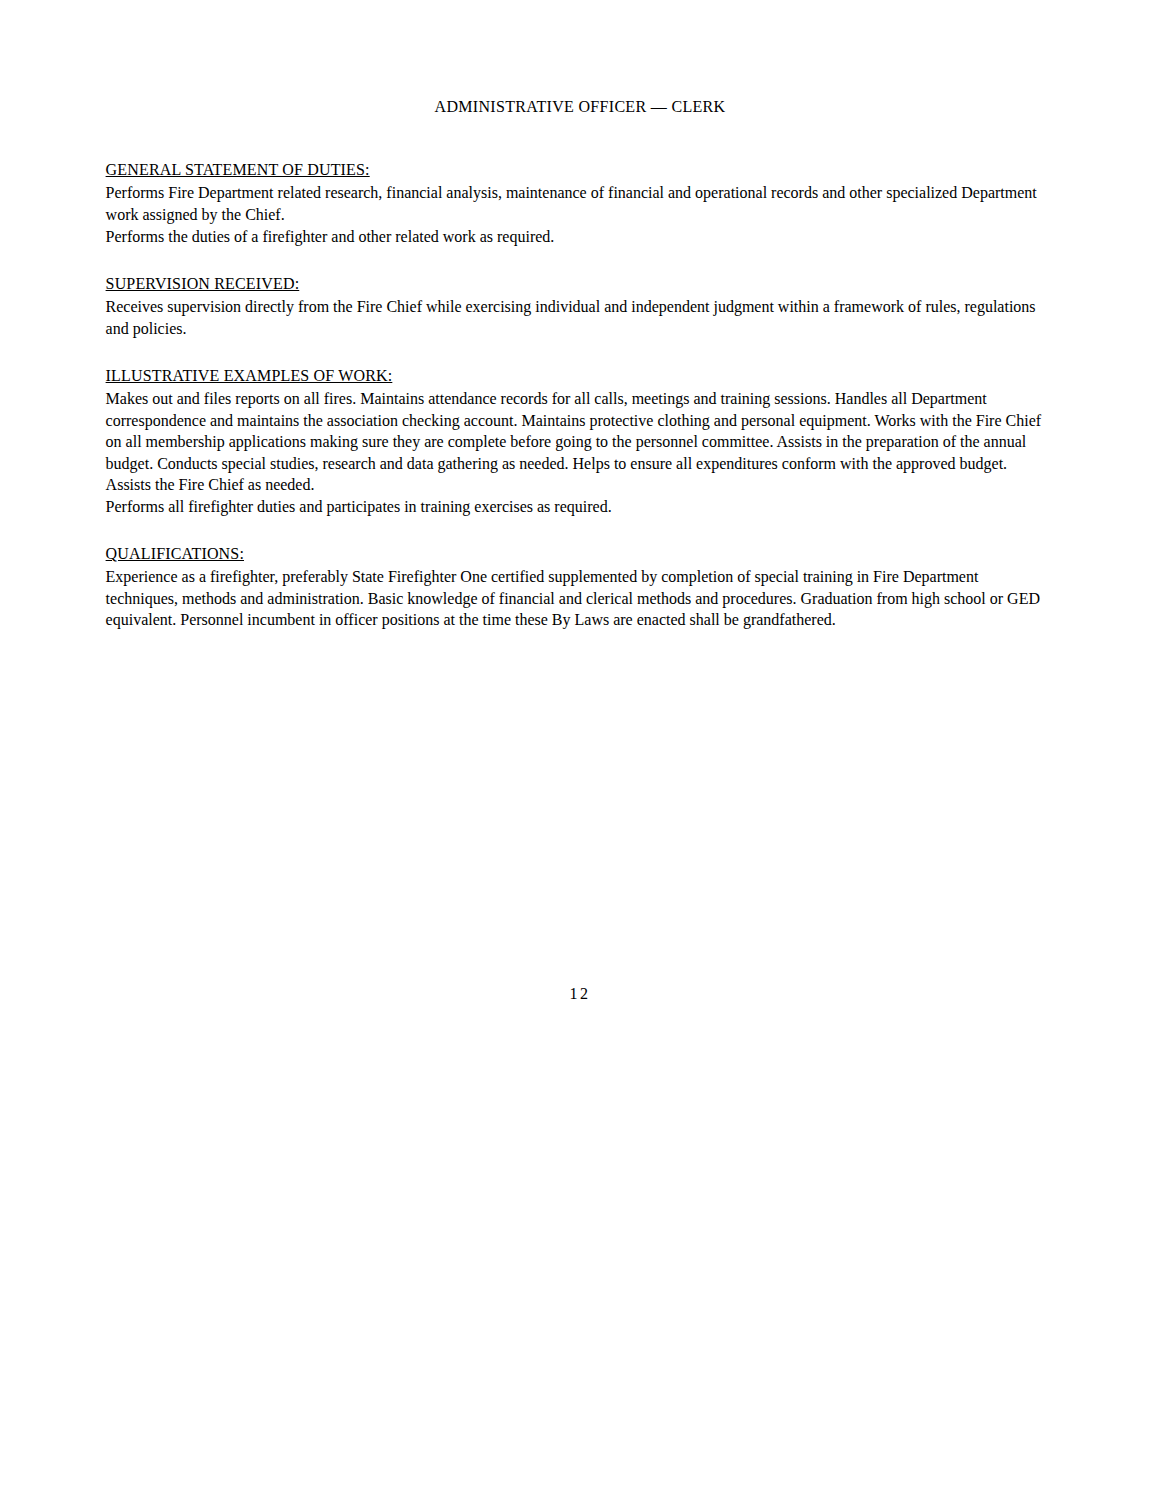ADMINISTRATIVE OFFICER — CLERK
GENERAL STATEMENT OF DUTIES:
Performs Fire Department related research, financial analysis, maintenance of financial and operational records and other specialized Department work assigned by the Chief.
Performs the duties of a firefighter and other related work as required.
SUPERVISION RECEIVED:
Receives supervision directly from the Fire Chief while exercising individual and independent judgment within a framework of rules, regulations and policies.
ILLUSTRATIVE EXAMPLES OF WORK:
Makes out and files reports on all fires. Maintains attendance records for all calls, meetings and training sessions. Handles all Department correspondence and maintains the association checking account. Maintains protective clothing and personal equipment. Works with the Fire Chief on all membership applications making sure they are complete before going to the personnel committee. Assists in the preparation of the annual budget. Conducts special studies, research and data gathering as needed. Helps to ensure all expenditures conform with the approved budget. Assists the Fire Chief as needed.
Performs all firefighter duties and participates in training exercises as required.
QUALIFICATIONS:
Experience as a firefighter, preferably State Firefighter One certified supplemented by completion of special training in Fire Department techniques, methods and administration. Basic knowledge of financial and clerical methods and procedures. Graduation from high school or GED equivalent. Personnel incumbent in officer positions at the time these By Laws are enacted shall be grandfathered.
12